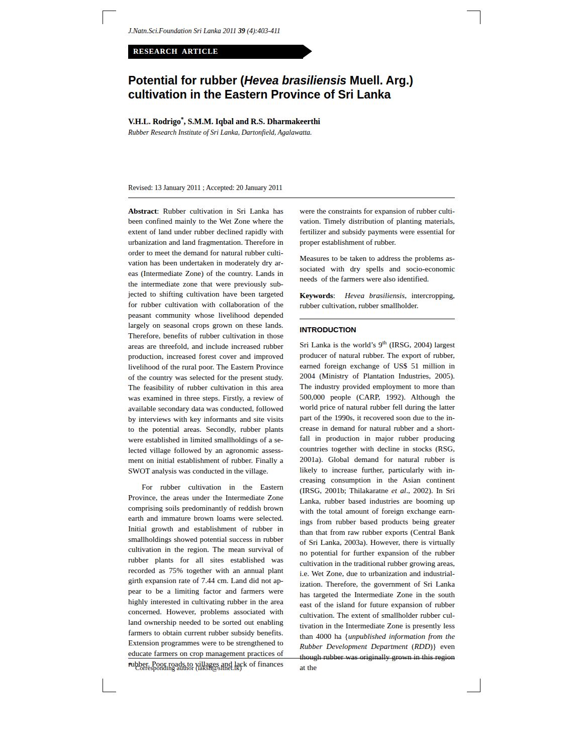J.Natn.Sci.Foundation Sri Lanka 2011 39 (4):403-411
RESEARCH ARTICLE
Potential for rubber (Hevea brasiliensis Muell. Arg.) cultivation in the Eastern Province of Sri Lanka
V.H.L. Rodrigo*, S.M.M. Iqbal and R.S. Dharmakeerthi
Rubber Research Institute of Sri Lanka, Dartonfield, Agalawatta.
Revised: 13 January 2011 ; Accepted: 20 January 2011
Abstract: Rubber cultivation in Sri Lanka has been confined mainly to the Wet Zone where the extent of land under rubber declined rapidly with urbanization and land fragmentation. Therefore in order to meet the demand for natural rubber cultivation has been undertaken in moderately dry areas (Intermediate Zone) of the country. Lands in the intermediate zone that were previously subjected to shifting cultivation have been targeted for rubber cultivation with collaboration of the peasant community whose livelihood depended largely on seasonal crops grown on these lands. Therefore, benefits of rubber cultivation in those areas are threefold, and include increased rubber production, increased forest cover and improved livelihood of the rural poor. The Eastern Province of the country was selected for the present study. The feasibility of rubber cultivation in this area was examined in three steps. Firstly, a review of available secondary data was conducted, followed by interviews with key informants and site visits to the potential areas. Secondly, rubber plants were established in limited smallholdings of a selected village followed by an agronomic assessment on initial establishment of rubber. Finally a SWOT analysis was conducted in the village.
For rubber cultivation in the Eastern Province, the areas under the Intermediate Zone comprising soils predominantly of reddish brown earth and immature brown loams were selected. Initial growth and establishment of rubber in smallholdings showed potential success in rubber cultivation in the region. The mean survival of rubber plants for all sites established was recorded as 75% together with an annual plant girth expansion rate of 7.44 cm. Land did not appear to be a limiting factor and farmers were highly interested in cultivating rubber in the area concerned. However, problems associated with land ownership needed to be sorted out enabling farmers to obtain current rubber subsidy benefits. Extension programmes were to be strengthened to educate farmers on crop management practices of rubber. Poor roads to villages and lack of finances were the constraints for expansion of rubber cultivation. Timely distribution of planting materials, fertilizer and subsidy payments were essential for proper establishment of rubber.
Measures to be taken to address the problems associated with dry spells and socio-economic needs of the farmers were also identified.
Keywords: Hevea brasiliensis, intercropping, rubber cultivation, rubber smallholder.
INTRODUCTION
Sri Lanka is the world’s 9th (IRSG, 2004) largest producer of natural rubber. The export of rubber, earned foreign exchange of US$ 51 million in 2004 (Ministry of Plantation Industries, 2005). The industry provided employment to more than 500,000 people (CARP, 1992). Although the world price of natural rubber fell during the latter part of the 1990s, it recovered soon due to the increase in demand for natural rubber and a shortfall in production in major rubber producing countries together with decline in stocks (RSG, 2001a). Global demand for natural rubber is likely to increase further, particularly with increasing consumption in the Asian continent (IRSG, 2001b; Thilakaratne et al., 2002). In Sri Lanka, rubber based industries are booming up with the total amount of foreign exchange earnings from rubber based products being greater than that from raw rubber exports (Central Bank of Sri Lanka, 2003a). However, there is virtually no potential for further expansion of the rubber cultivation in the traditional rubber growing areas, i.e. Wet Zone, due to urbanization and industrialization. Therefore, the government of Sri Lanka has targeted the Intermediate Zone in the south east of the island for future expansion of rubber cultivation. The extent of smallholder rubber cultivation in the Intermediate Zone is presently less than 4000 ha {unpublished information from the Rubber Development Department (RDD)} even though rubber was originally grown in this region at the
* Corresponding author (laksh@sltnet.lk)